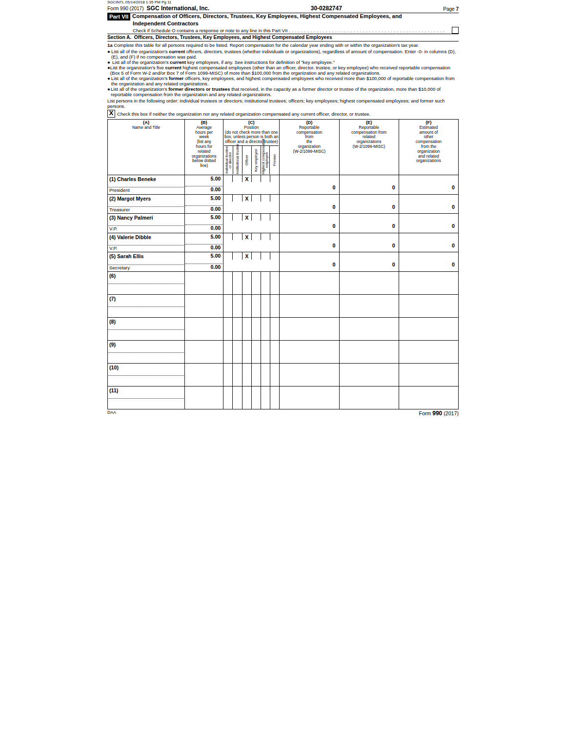SGCINTL 05/14/2018 1:35 PM Pg 11
Form 990 (2017) SGC International, Inc.
30-0282747
Page 7
Part VII
Compensation of Officers, Directors, Trustees, Key Employees, Highest Compensated Employees, and
Independent Contractors
Check if Schedule O contains a response or note to any line in this Part VII . . . . . . . . . . . . . . . . . . . . . . . . . . . . . . . . . . . . . . . . . . . . . . . . . . .
Section A. Officers, Directors, Trustees, Key Employees, and Highest Compensated Employees
1a Complete this table for all persons required to be listed. Report compensation for the calendar year ending with or within the organization's tax year.
●
List all of the organization's current officers, directors, trustees (whether individuals or organizations), regardless of amount of compensation. Enter -0- in columns (D), (E), and (F) if no compensation was paid.
●
List all of the organization's current key employees, if any. See instructions for definition of "key employee."
●
List the organization's five current highest compensated employees (other than an officer, director, trustee, or key employee) who received reportable compensation (Box 5 of Form W-2 and/or Box 7 of Form 1099-MISC) of more than $100,000 from the organization and any related organizations.
●
List all of the organization's former officers, key employees, and highest compensated employees who received more than $100,000 of reportable compensation from the organization and any related organizations.
●
List all of the organization's former directors or trustees that received, in the capacity as a former director or trustee of the organization, more than $10,000 of reportable compensation from the organization and any related organizations.
List persons in the following order: individual trustees or directors; institutional trustees; officers; key employees; highest compensated employees; and former such persons.
X
Check this box if neither the organization nor any related organization compensated any current officer, director, or trustee.
| (A) Name and Title | (B) Average hours per week (list any hours for related organizations below dotted line) | (C) Position (do not check more than one box, unless person is both an officer and a director/trustee) Individual trustee or director Institutional trustee Officer Key employee Highest compensated employee Former | (D) Reportable compensation from the organization (W-2/1099-MISC) | (E) Reportable compensation from related organizations (W-2/1099-MISC) | (F) Estimated amount of other compensation from the organization and related organizations |
| --- | --- | --- | --- | --- | --- |
| (1) Charles Beneke President | 5.00 0.00 | X | 0 | 0 | 0 |
| (2) Margot Myers Treasurer | 5.00 0.00 | X | 0 | 0 | 0 |
| (3) Nancy Palmeri V.P. | 5.00 0.00 | X | 0 | 0 | 0 |
| (4) Valerie Dibble V.P. | 5.00 0.00 | X | 0 | 0 | 0 |
| (5) Sarah Ellis Secretary | 5.00 0.00 | X | 0 | 0 | 0 |
| (6) | | | | | |
| (7) | | | | | |
| (8) | | | | | |
| (9) | | | | | |
| (10) | | | | | |
| (11) | | | | | |
DAA
Form 990 (2017)